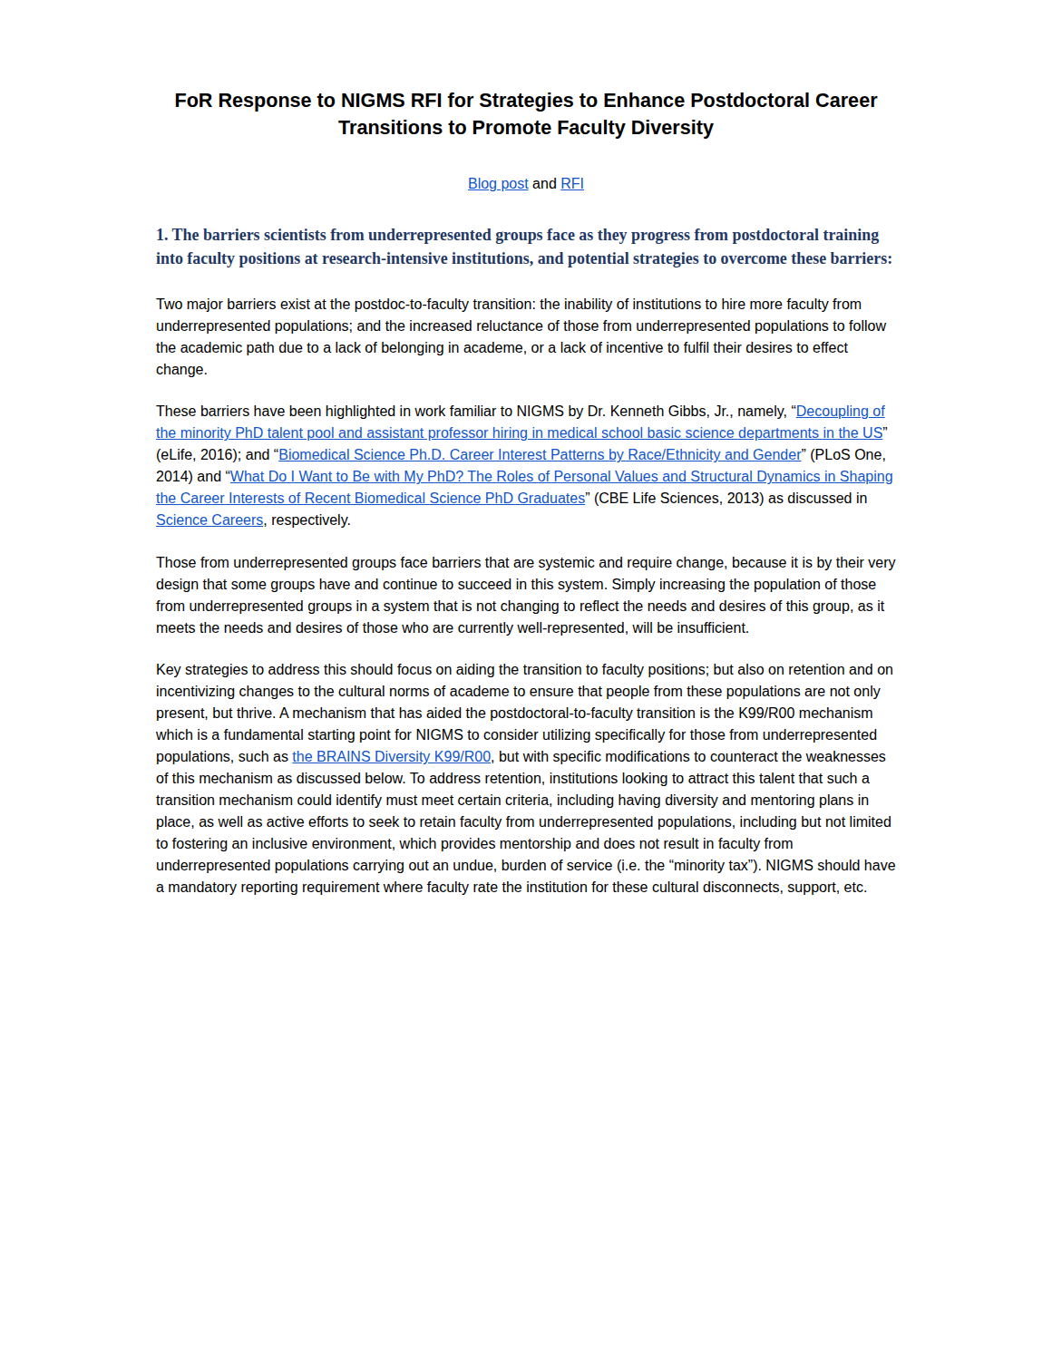FoR Response to NIGMS RFI for Strategies to Enhance Postdoctoral Career Transitions to Promote Faculty Diversity
Blog post and RFI
1. The barriers scientists from underrepresented groups face as they progress from postdoctoral training into faculty positions at research-intensive institutions, and potential strategies to overcome these barriers:
Two major barriers exist at the postdoc-to-faculty transition: the inability of institutions to hire more faculty from underrepresented populations; and the increased reluctance of those from underrepresented populations to follow the academic path due to a lack of belonging in academe, or a lack of incentive to fulfil their desires to effect change.
These barriers have been highlighted in work familiar to NIGMS by Dr. Kenneth Gibbs, Jr., namely, “Decoupling of the minority PhD talent pool and assistant professor hiring in medical school basic science departments in the US” (eLife, 2016); and “Biomedical Science Ph.D. Career Interest Patterns by Race/Ethnicity and Gender” (PLoS One, 2014) and “What Do I Want to Be with My PhD? The Roles of Personal Values and Structural Dynamics in Shaping the Career Interests of Recent Biomedical Science PhD Graduates” (CBE Life Sciences, 2013) as discussed in Science Careers, respectively.
Those from underrepresented groups face barriers that are systemic and require change, because it is by their very design that some groups have and continue to succeed in this system. Simply increasing the population of those from underrepresented groups in a system that is not changing to reflect the needs and desires of this group, as it meets the needs and desires of those who are currently well-represented, will be insufficient.
Key strategies to address this should focus on aiding the transition to faculty positions; but also on retention and on incentivizing changes to the cultural norms of academe to ensure that people from these populations are not only present, but thrive. A mechanism that has aided the postdoctoral-to-faculty transition is the K99/R00 mechanism which is a fundamental starting point for NIGMS to consider utilizing specifically for those from underrepresented populations, such as the BRAINS Diversity K99/R00, but with specific modifications to counteract the weaknesses of this mechanism as discussed below. To address retention, institutions looking to attract this talent that such a transition mechanism could identify must meet certain criteria, including having diversity and mentoring plans in place, as well as active efforts to seek to retain faculty from underrepresented populations, including but not limited to fostering an inclusive environment, which provides mentorship and does not result in faculty from underrepresented populations carrying out an undue, burden of service (i.e. the “minority tax”). NIGMS should have a mandatory reporting requirement where faculty rate the institution for these cultural disconnects, support, etc.